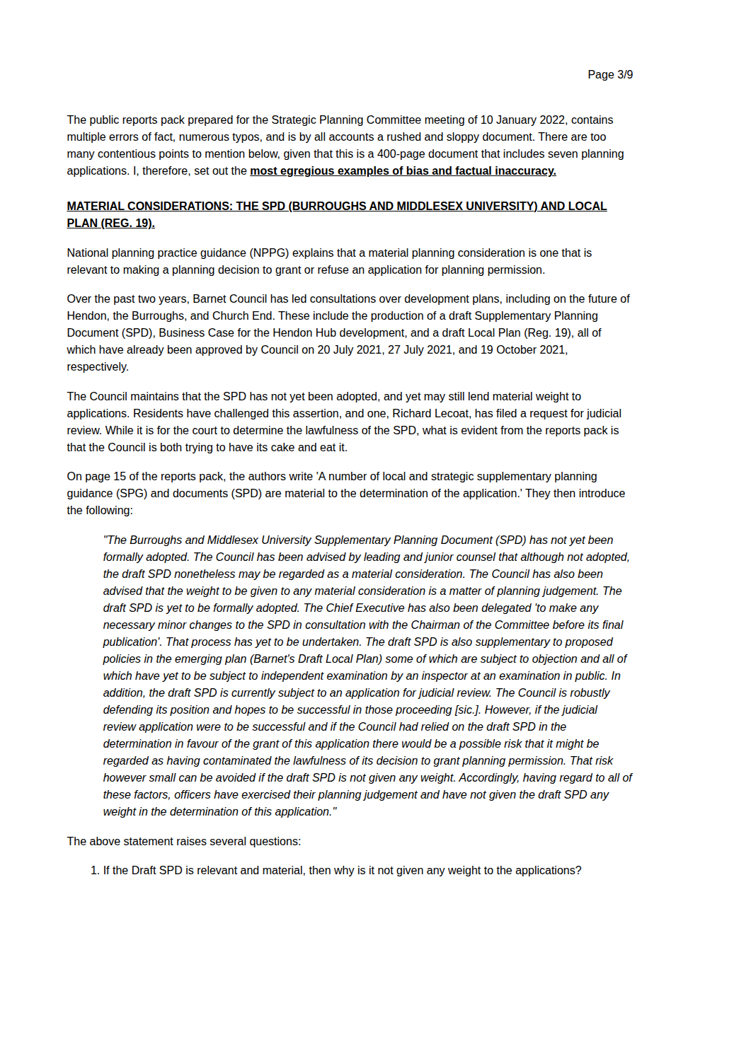Page 3/9
The public reports pack prepared for the Strategic Planning Committee meeting of 10 January 2022, contains multiple errors of fact, numerous typos, and is by all accounts a rushed and sloppy document. There are too many contentious points to mention below, given that this is a 400-page document that includes seven planning applications. I, therefore, set out the most egregious examples of bias and factual inaccuracy.
MATERIAL CONSIDERATIONS: THE SPD (BURROUGHS AND MIDDLESEX UNIVERSITY) AND LOCAL PLAN (REG. 19).
National planning practice guidance (NPPG) explains that a material planning consideration is one that is relevant to making a planning decision to grant or refuse an application for planning permission.
Over the past two years, Barnet Council has led consultations over development plans, including on the future of Hendon, the Burroughs, and Church End. These include the production of a draft Supplementary Planning Document (SPD), Business Case for the Hendon Hub development, and a draft Local Plan (Reg. 19), all of which have already been approved by Council on 20 July 2021, 27 July 2021, and 19 October 2021, respectively.
The Council maintains that the SPD has not yet been adopted, and yet may still lend material weight to applications. Residents have challenged this assertion, and one, Richard Lecoat, has filed a request for judicial review. While it is for the court to determine the lawfulness of the SPD, what is evident from the reports pack is that the Council is both trying to have its cake and eat it.
On page 15 of the reports pack, the authors write 'A number of local and strategic supplementary planning guidance (SPG) and documents (SPD) are material to the determination of the application.' They then introduce the following:
"The Burroughs and Middlesex University Supplementary Planning Document (SPD) has not yet been formally adopted. The Council has been advised by leading and junior counsel that although not adopted, the draft SPD nonetheless may be regarded as a material consideration. The Council has also been advised that the weight to be given to any material consideration is a matter of planning judgement. The draft SPD is yet to be formally adopted. The Chief Executive has also been delegated 'to make any necessary minor changes to the SPD in consultation with the Chairman of the Committee before its final publication'. That process has yet to be undertaken. The draft SPD is also supplementary to proposed policies in the emerging plan (Barnet's Draft Local Plan) some of which are subject to objection and all of which have yet to be subject to independent examination by an inspector at an examination in public. In addition, the draft SPD is currently subject to an application for judicial review. The Council is robustly defending its position and hopes to be successful in those proceeding [sic.]. However, if the judicial review application were to be successful and if the Council had relied on the draft SPD in the determination in favour of the grant of this application there would be a possible risk that it might be regarded as having contaminated the lawfulness of its decision to grant planning permission. That risk however small can be avoided if the draft SPD is not given any weight. Accordingly, having regard to all of these factors, officers have exercised their planning judgement and have not given the draft SPD any weight in the determination of this application."
The above statement raises several questions:
If the Draft SPD is relevant and material, then why is it not given any weight to the applications?